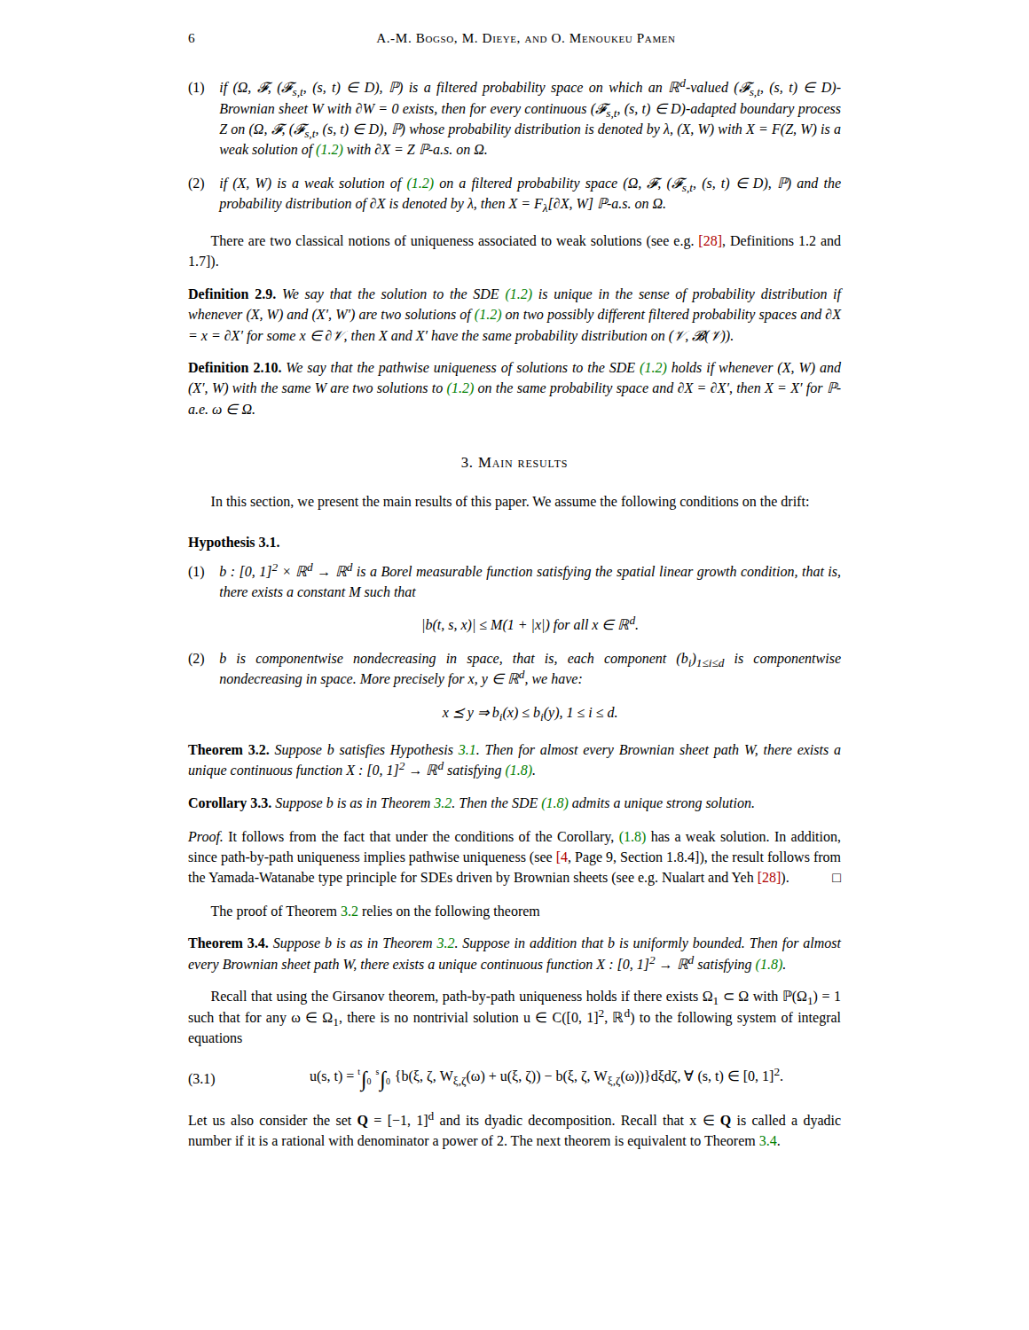6 A.-M. Bogso, M. Dieye, and O. Menoukeu Pamen
(1) if (Ω, 𝓕, (𝓕s,t, (s, t) ∈ D), ℙ) is a filtered probability space on which an ℝd-valued (𝓕s,t, (s, t) ∈ D)-Brownian sheet W with ∂W = 0 exists, then for every continuous (𝓕s,t, (s, t) ∈ D)-adapted boundary process Z on (Ω, 𝓕, (𝓕s,t, (s, t) ∈ D), ℙ) whose probability distribution is denoted by λ, (X, W) with X = F(Z, W) is a weak solution of (1.2) with ∂X = Z ℙ-a.s. on Ω.
(2) if (X, W) is a weak solution of (1.2) on a filtered probability space (Ω, 𝓕, (𝓕s,t, (s, t) ∈ D), ℙ) and the probability distribution of ∂X is denoted by λ, then X = Fλ[∂X, W] ℙ-a.s. on Ω.
There are two classical notions of uniqueness associated to weak solutions (see e.g. [28], Definitions 1.2 and 1.7]).
Definition 2.9. We say that the solution to the SDE (1.2) is unique in the sense of probability distribution if whenever (X, W) and (X′, W′) are two solutions of (1.2) on two possibly different filtered probability spaces and ∂X = x = ∂X′ for some x ∈ ∂𝒱, then X and X′ have the same probability distribution on (𝒱, 𝓑(𝒱)).
Definition 2.10. We say that the pathwise uniqueness of solutions to the SDE (1.2) holds if whenever (X, W) and (X′, W) with the same W are two solutions to (1.2) on the same probability space and ∂X = ∂X′, then X = X′ for ℙ-a.e. ω ∈ Ω.
3. Main results
In this section, we present the main results of this paper. We assume the following conditions on the drift:
Hypothesis 3.1.
(1) b : [0, 1]2 × ℝd → ℝd is a Borel measurable function satisfying the spatial linear growth condition, that is, there exists a constant M such that
|b(t, s, x)| ≤ M(1 + |x|) for all x ∈ ℝd.
(2) b is componentwise nondecreasing in space, that is, each component (bi)1≤i≤d is componentwise nondecreasing in space. More precisely for x, y ∈ ℝd, we have:
x ⪯ y ⇒ bi(x) ≤ bi(y), 1 ≤ i ≤ d.
Theorem 3.2. Suppose b satisfies Hypothesis 3.1. Then for almost every Brownian sheet path W, there exists a unique continuous function X : [0, 1]2 → ℝd satisfying (1.8).
Corollary 3.3. Suppose b is as in Theorem 3.2. Then the SDE (1.8) admits a unique strong solution.
Proof. It follows from the fact that under the conditions of the Corollary, (1.8) has a weak solution. In addition, since path-by-path uniqueness implies pathwise uniqueness (see [4, Page 9, Section 1.8.4]), the result follows from the Yamada-Watanabe type principle for SDEs driven by Brownian sheets (see e.g. Nualart and Yeh [28]). □
The proof of Theorem 3.2 relies on the following theorem
Theorem 3.4. Suppose b is as in Theorem 3.2. Suppose in addition that b is uniformly bounded. Then for almost every Brownian sheet path W, there exists a unique continuous function X : [0, 1]2 → ℝd satisfying (1.8).
Recall that using the Girsanov theorem, path-by-path uniqueness holds if there exists Ω1 ⊂ Ω with ℙ(Ω1) = 1 such that for any ω ∈ Ω1, there is no nontrivial solution u ∈ C([0, 1]2, ℝd) to the following system of integral equations
(3.1) u(s, t) = t
∫
0 s
∫
0 {b(ξ, ζ, Wξ,ζ(ω) + u(ξ, ζ)) − b(ξ, ζ, Wξ,ζ(ω))}dξdζ, ∀ (s, t) ∈ [0, 1]2.
Let us also consider the set Q = [−1, 1]d and its dyadic decomposition. Recall that x ∈ Q is called a dyadic number if it is a rational with denominator a power of 2. The next theorem is equivalent to Theorem 3.4.